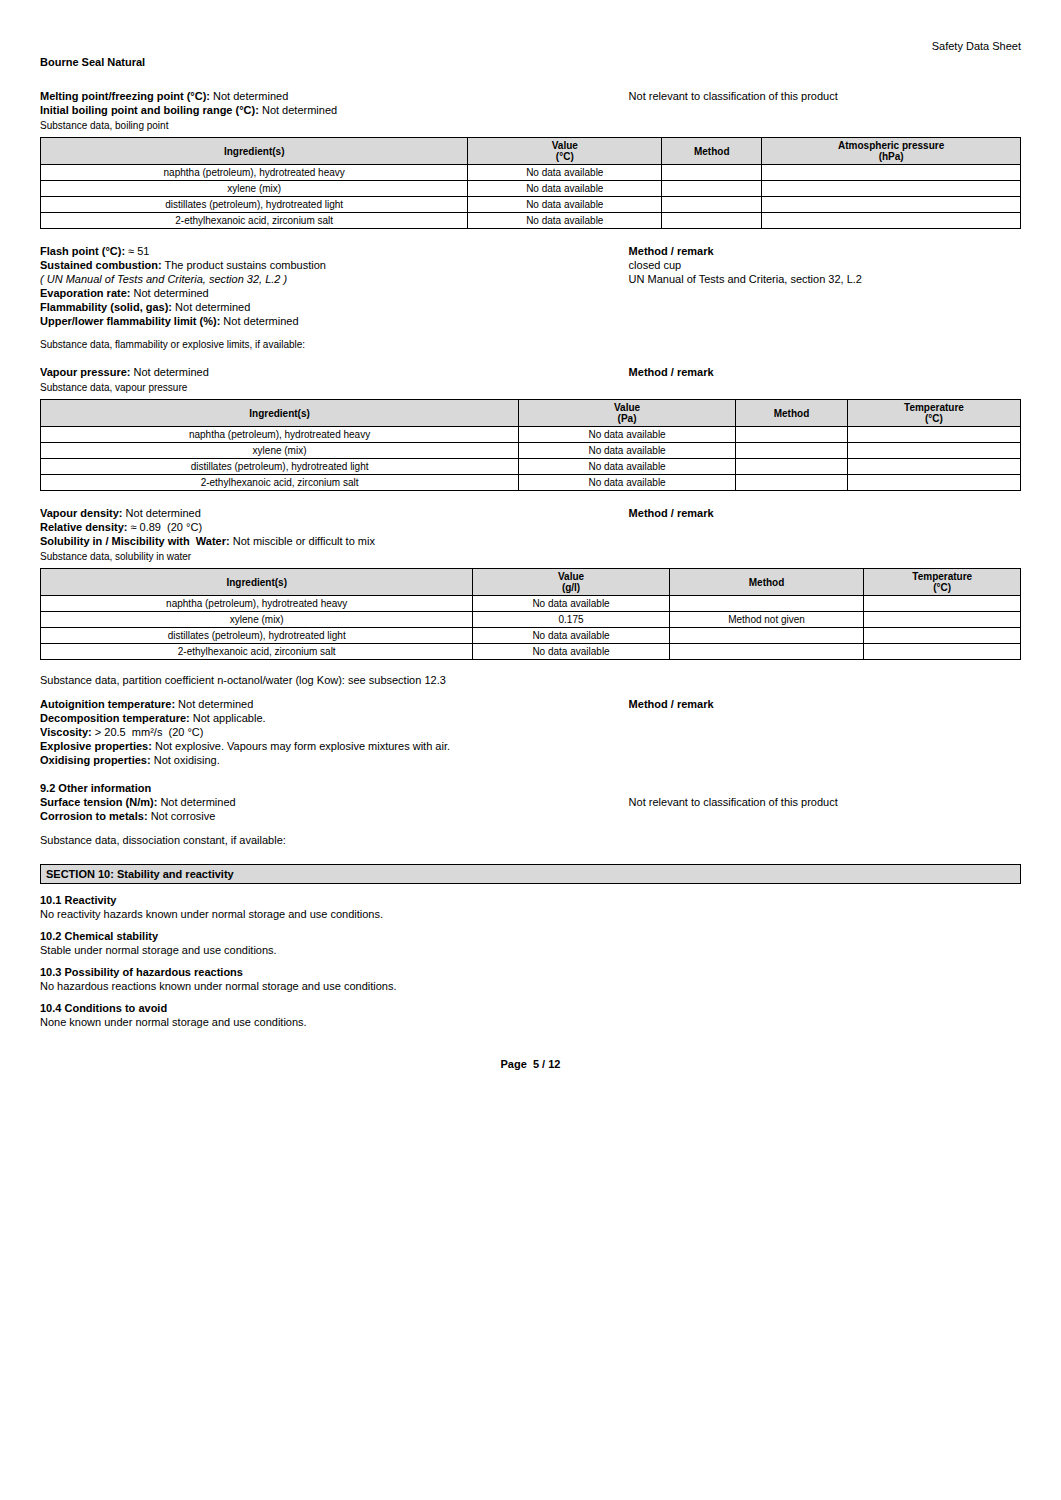Safety Data Sheet
Bourne Seal Natural
Melting point/freezing point (°C): Not determined
Initial boiling point and boiling range (°C): Not determined
Not relevant to classification of this product
Substance data, boiling point
| Ingredient(s) | Value (°C) | Method | Atmospheric pressure (hPa) |
| --- | --- | --- | --- |
| naphtha (petroleum), hydrotreated heavy | No data available | | |
| xylene (mix) | No data available | | |
| distillates (petroleum), hydrotreated light | No data available | | |
| 2-ethylhexanoic acid, zirconium salt | No data available | | |
Flash point (°C): ≈ 51
Sustained combustion: The product sustains combustion
( UN Manual of Tests and Criteria, section 32, L.2 )
Evaporation rate: Not determined
Flammability (solid, gas): Not determined
Upper/lower flammability limit (%): Not determined
Method / remark
closed cup
UN Manual of Tests and Criteria, section 32, L.2
Substance data, flammability or explosive limits, if available:
Vapour pressure: Not determined
Method / remark
Substance data, vapour pressure
| Ingredient(s) | Value (Pa) | Method | Temperature (°C) |
| --- | --- | --- | --- |
| naphtha (petroleum), hydrotreated heavy | No data available | | |
| xylene (mix) | No data available | | |
| distillates (petroleum), hydrotreated light | No data available | | |
| 2-ethylhexanoic acid, zirconium salt | No data available | | |
Vapour density: Not determined
Relative density: ≈ 0.89 (20 °C)
Solubility in / Miscibility with Water: Not miscible or difficult to mix
Method / remark
Substance data, solubility in water
| Ingredient(s) | Value (g/l) | Method | Temperature (°C) |
| --- | --- | --- | --- |
| naphtha (petroleum), hydrotreated heavy | No data available | | |
| xylene (mix) | 0.175 | Method not given | |
| distillates (petroleum), hydrotreated light | No data available | | |
| 2-ethylhexanoic acid, zirconium salt | No data available | | |
Substance data, partition coefficient n-octanol/water (log Kow): see subsection 12.3
Autoignition temperature: Not determined
Decomposition temperature: Not applicable.
Viscosity: > 20.5 mm²/s (20 °C)
Explosive properties: Not explosive. Vapours may form explosive mixtures with air.
Oxidising properties: Not oxidising.
Method / remark
9.2 Other information
Surface tension (N/m): Not determined
Corrosion to metals: Not corrosive
Not relevant to classification of this product
Substance data, dissociation constant, if available:
SECTION 10: Stability and reactivity
10.1 Reactivity
No reactivity hazards known under normal storage and use conditions.
10.2 Chemical stability
Stable under normal storage and use conditions.
10.3 Possibility of hazardous reactions
No hazardous reactions known under normal storage and use conditions.
10.4 Conditions to avoid
None known under normal storage and use conditions.
Page 5 / 12